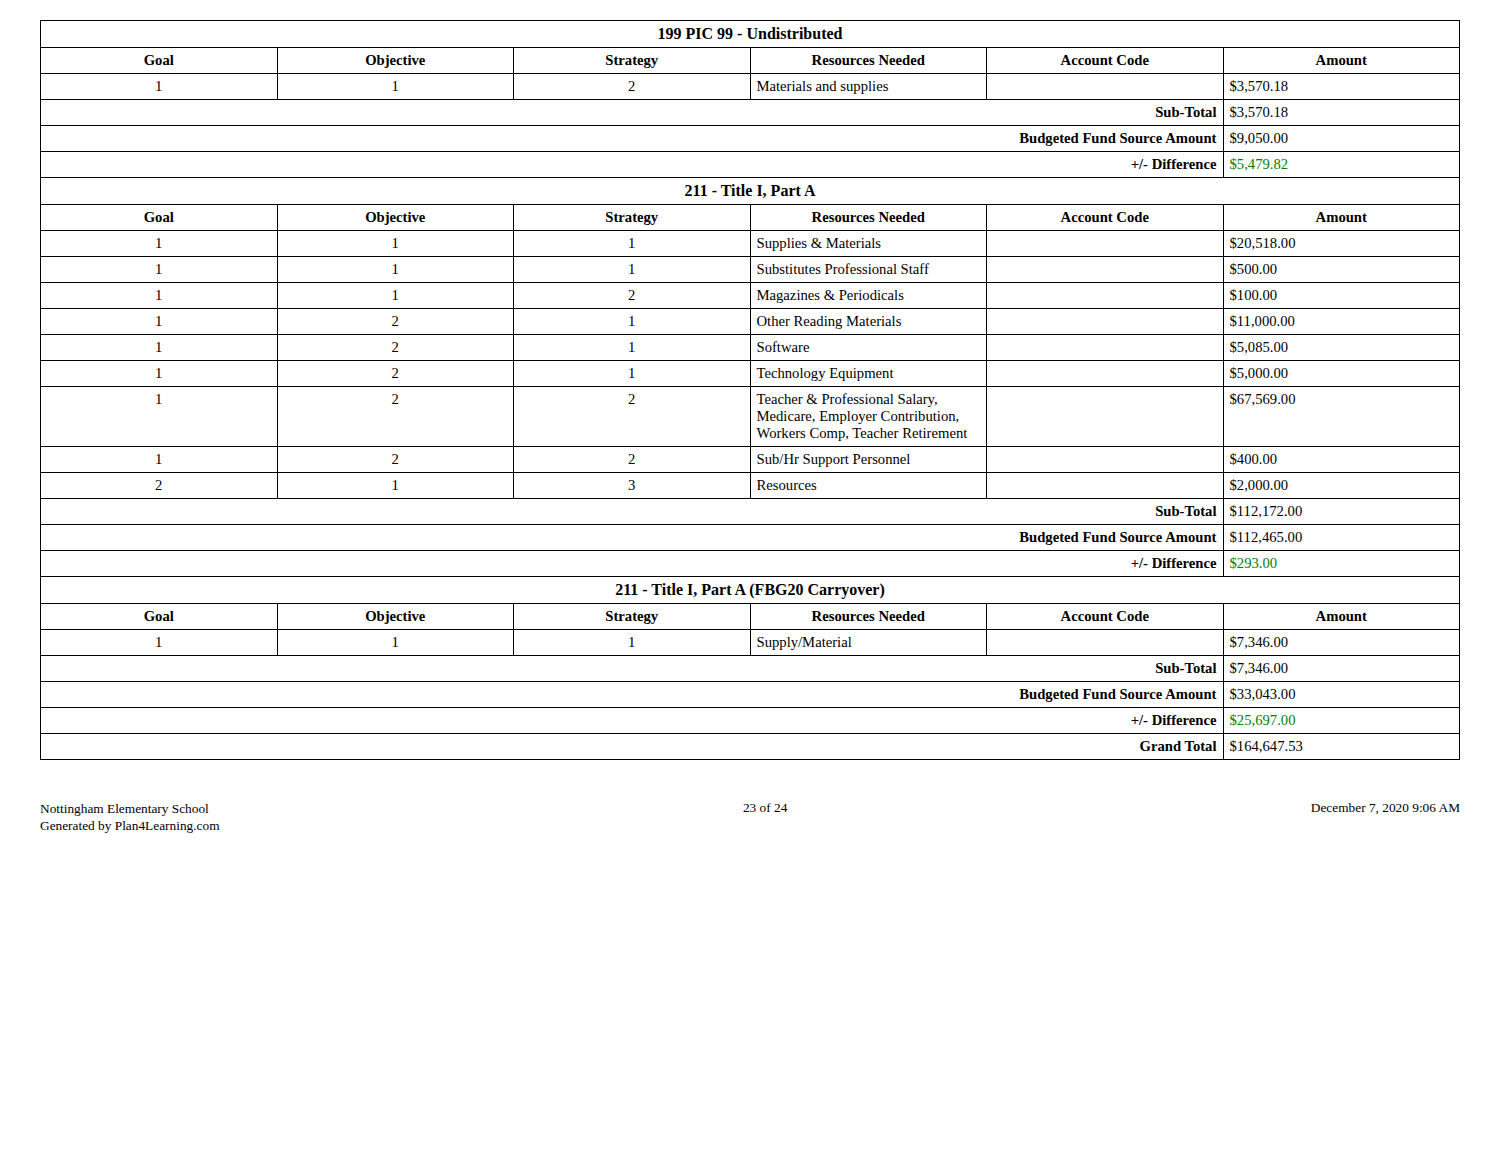| 199 PIC 99 - Undistributed |
| Goal | Objective | Strategy | Resources Needed | Account Code | Amount |
| 1 | 1 | 2 | Materials and supplies | | $3,570.18 |
| Sub-Total | $3,570.18 |
| Budgeted Fund Source Amount | $9,050.00 |
| +/- Difference | $5,479.82 |
| 211 - Title I, Part A |
| Goal | Objective | Strategy | Resources Needed | Account Code | Amount |
| 1 | 1 | 1 | Supplies & Materials | | $20,518.00 |
| 1 | 1 | 1 | Substitutes Professional Staff | | $500.00 |
| 1 | 1 | 2 | Magazines & Periodicals | | $100.00 |
| 1 | 2 | 1 | Other Reading Materials | | $11,000.00 |
| 1 | 2 | 1 | Software | | $5,085.00 |
| 1 | 2 | 1 | Technology Equipment | | $5,000.00 |
| 1 | 2 | 2 | Teacher & Professional Salary, Medicare, Employer Contribution, Workers Comp, Teacher Retirement | | $67,569.00 |
| 1 | 2 | 2 | Sub/Hr Support Personnel | | $400.00 |
| 2 | 1 | 3 | Resources | | $2,000.00 |
| Sub-Total | $112,172.00 |
| Budgeted Fund Source Amount | $112,465.00 |
| +/- Difference | $293.00 |
| 211 - Title I, Part A (FBG20 Carryover) |
| Goal | Objective | Strategy | Resources Needed | Account Code | Amount |
| 1 | 1 | 1 | Supply/Material | | $7,346.00 |
| Sub-Total | $7,346.00 |
| Budgeted Fund Source Amount | $33,043.00 |
| +/- Difference | $25,697.00 |
| Grand Total | $164,647.53 |
Nottingham Elementary School
Generated by Plan4Learning.com
23 of 24
December 7, 2020 9:06 AM